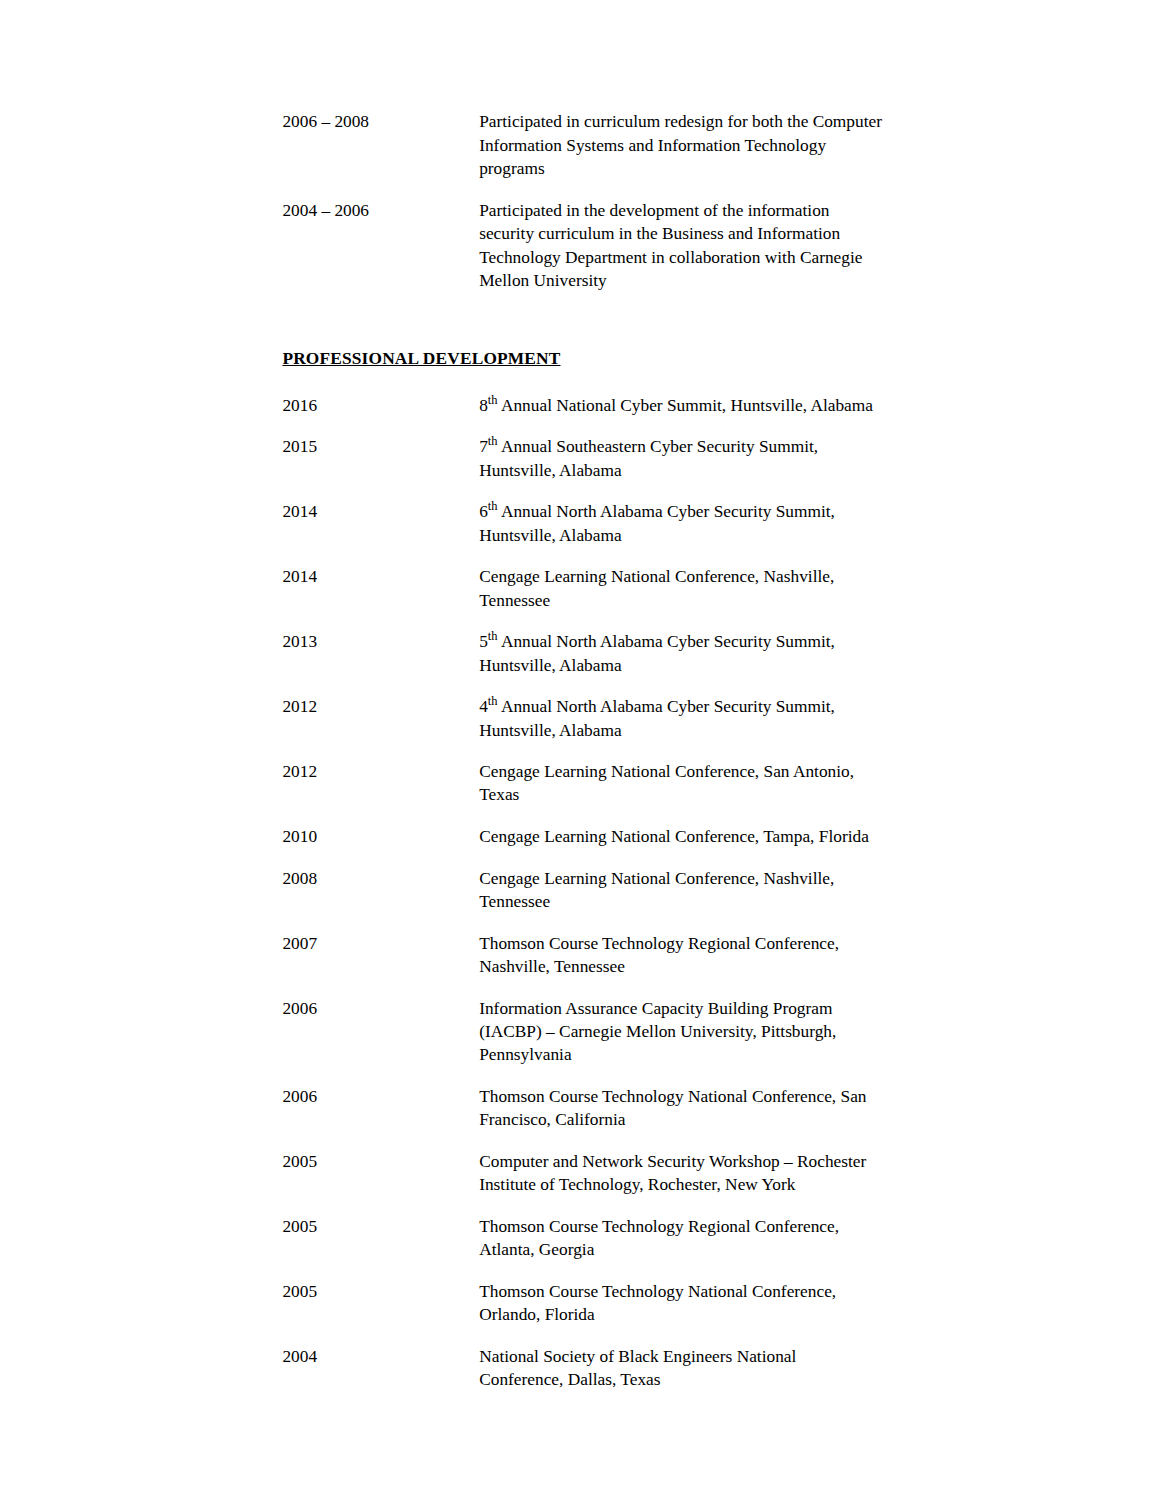| 2006 – 2008 | Participated in curriculum redesign for both the Computer Information Systems and Information Technology programs |
| 2004 – 2006 | Participated in the development of the information security curriculum in the Business and Information Technology Department in collaboration with Carnegie Mellon University |
PROFESSIONAL DEVELOPMENT
| 2016 | 8 th Annual National Cyber Summit, Huntsville, Alabama |
| 2015 | 7 th Annual Southeastern Cyber Security Summit, Huntsville, Alabama |
| 2014 | 6 th Annual North Alabama Cyber Security Summit, Huntsville, Alabama |
| 2014 | Cengage Learning National Conference, Nashville, Tennessee |
| 2013 | 5 th Annual North Alabama Cyber Security Summit, Huntsville, Alabama |
| 2012 | 4 th Annual North Alabama Cyber Security Summit, Huntsville, Alabama |
| 2012 | Cengage Learning National Conference, San Antonio, Texas |
| 2010 | Cengage Learning National Conference, Tampa, Florida |
| 2008 | Cengage Learning National Conference, Nashville, Tennessee |
| 2007 | Thomson Course Technology Regional Conference, Nashville, Tennessee |
| 2006 | Information Assurance Capacity Building Program (IACBP) – Carnegie Mellon University, Pittsburgh, Pennsylvania |
| 2006 | Thomson Course Technology National Conference, San Francisco, California |
| 2005 | Computer and Network Security Workshop – Rochester Institute of Technology, Rochester, New York |
| 2005 | Thomson Course Technology Regional Conference, Atlanta, Georgia |
| 2005 | Thomson Course Technology National Conference, Orlando, Florida |
| 2004 | National Society of Black Engineers National Conference, Dallas, Texas |